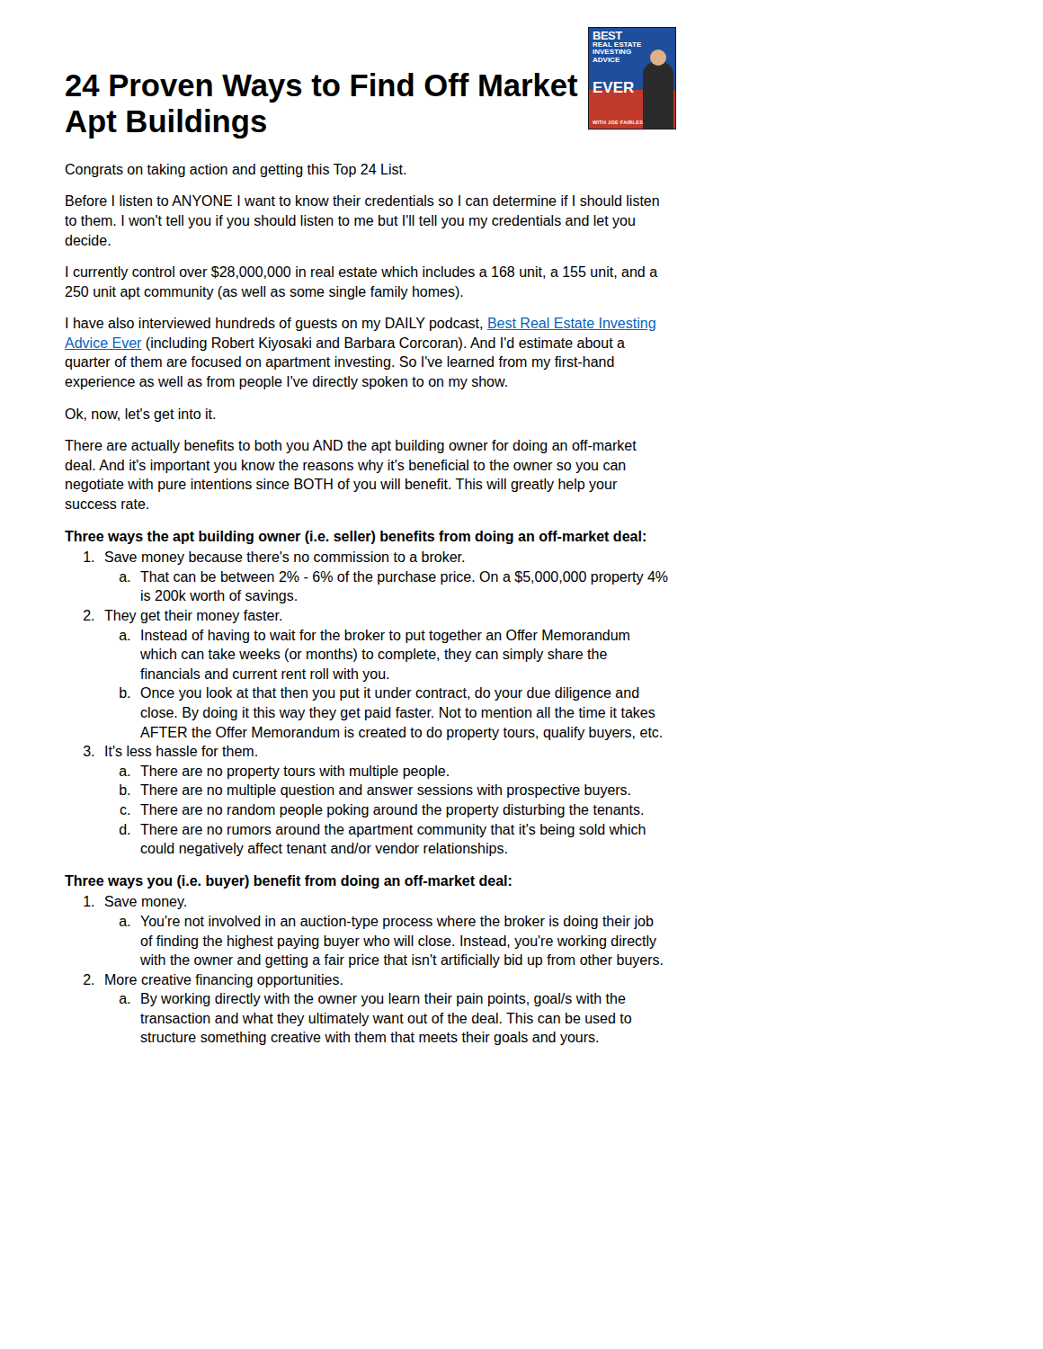BEST
REAL ESTATE
INVESTING
ADVICE
EVER
WITH JOE FAIRLESS
24 Proven Ways to Find Off Market Apt Buildings
Congrats on taking action and getting this Top 24 List.
Before I listen to ANYONE I want to know their credentials so I can determine if I should listen to them. I won't tell you if you should listen to me but I'll tell you my credentials and let you decide.
I currently control over $28,000,000 in real estate which includes a 168 unit, a 155 unit, and a 250 unit apt community (as well as some single family homes).
I have also interviewed hundreds of guests on my DAILY podcast, Best Real Estate Investing Advice Ever (including Robert Kiyosaki and Barbara Corcoran). And I'd estimate about a quarter of them are focused on apartment investing. So I've learned from my first-hand experience as well as from people I've directly spoken to on my show.
Ok, now, let's get into it.
There are actually benefits to both you AND the apt building owner for doing an off-market deal. And it's important you know the reasons why it's beneficial to the owner so you can negotiate with pure intentions since BOTH of you will benefit. This will greatly help your success rate.
Three ways the apt building owner (i.e. seller) benefits from doing an off-market deal:
Save money because there's no commission to a broker.
That can be between 2% - 6% of the purchase price. On a $5,000,000 property 4% is 200k worth of savings.
They get their money faster.
Instead of having to wait for the broker to put together an Offer Memorandum which can take weeks (or months) to complete, they can simply share the financials and current rent roll with you.
Once you look at that then you put it under contract, do your due diligence and close. By doing it this way they get paid faster. Not to mention all the time it takes AFTER the Offer Memorandum is created to do property tours, qualify buyers, etc.
It's less hassle for them.
There are no property tours with multiple people.
There are no multiple question and answer sessions with prospective buyers.
There are no random people poking around the property disturbing the tenants.
There are no rumors around the apartment community that it's being sold which could negatively affect tenant and/or vendor relationships.
Three ways you (i.e. buyer) benefit from doing an off-market deal:
Save money.
You're not involved in an auction-type process where the broker is doing their job of finding the highest paying buyer who will close. Instead, you're working directly with the owner and getting a fair price that isn't artificially bid up from other buyers.
More creative financing opportunities.
By working directly with the owner you learn their pain points, goal/s with the transaction and what they ultimately want out of the deal. This can be used to structure something creative with them that meets their goals and yours.